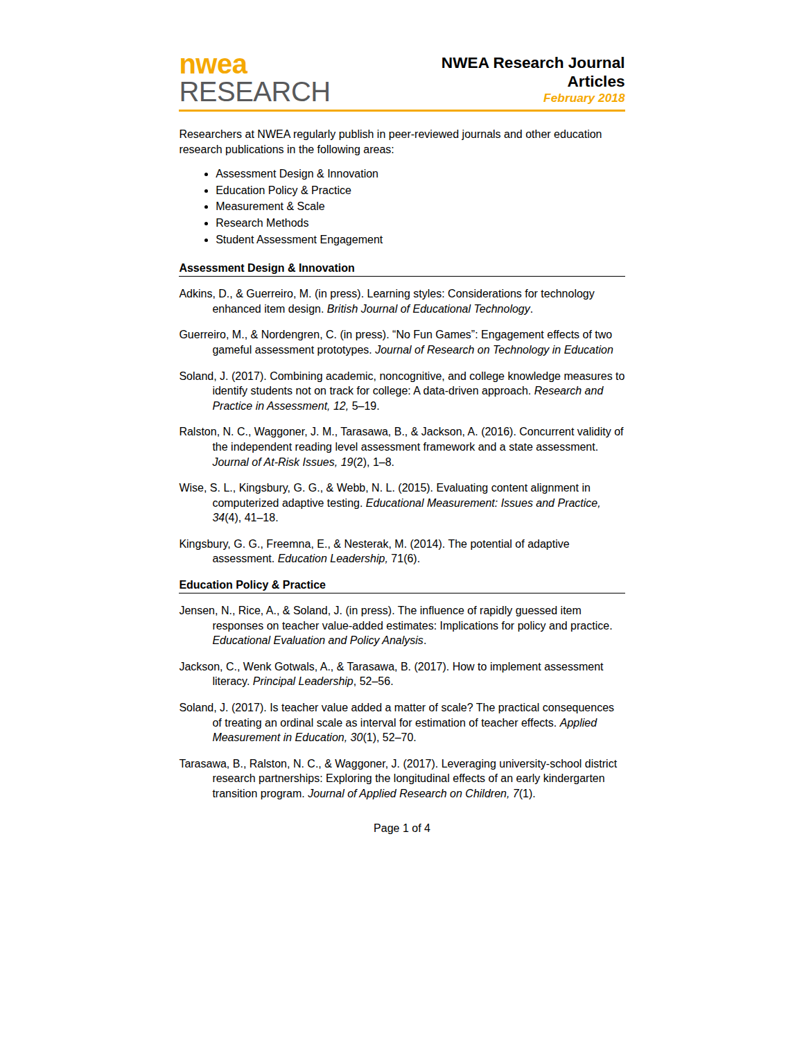nwea RESEARCH
NWEA Research Journal Articles
February 2018
Researchers at NWEA regularly publish in peer-reviewed journals and other education research publications in the following areas:
Assessment Design & Innovation
Education Policy & Practice
Measurement & Scale
Research Methods
Student Assessment Engagement
Assessment Design & Innovation
Adkins, D., & Guerreiro, M. (in press). Learning styles: Considerations for technology enhanced item design. British Journal of Educational Technology.
Guerreiro, M., & Nordengren, C. (in press). “No Fun Games”: Engagement effects of two gameful assessment prototypes. Journal of Research on Technology in Education
Soland, J. (2017). Combining academic, noncognitive, and college knowledge measures to identify students not on track for college: A data-driven approach. Research and Practice in Assessment, 12, 5–19.
Ralston, N. C., Waggoner, J. M., Tarasawa, B., & Jackson, A. (2016). Concurrent validity of the independent reading level assessment framework and a state assessment. Journal of At-Risk Issues, 19(2), 1–8.
Wise, S. L., Kingsbury, G. G., & Webb, N. L. (2015). Evaluating content alignment in computerized adaptive testing. Educational Measurement: Issues and Practice, 34(4), 41–18.
Kingsbury, G. G., Freemna, E., & Nesterak, M. (2014). The potential of adaptive assessment. Education Leadership, 71(6).
Education Policy & Practice
Jensen, N., Rice, A., & Soland, J. (in press). The influence of rapidly guessed item responses on teacher value-added estimates: Implications for policy and practice. Educational Evaluation and Policy Analysis.
Jackson, C., Wenk Gotwals, A., & Tarasawa, B. (2017). How to implement assessment literacy. Principal Leadership, 52–56.
Soland, J. (2017). Is teacher value added a matter of scale? The practical consequences of treating an ordinal scale as interval for estimation of teacher effects. Applied Measurement in Education, 30(1), 52–70.
Tarasawa, B., Ralston, N. C., & Waggoner, J. (2017). Leveraging university-school district research partnerships: Exploring the longitudinal effects of an early kindergarten transition program. Journal of Applied Research on Children, 7(1).
Page 1 of 4